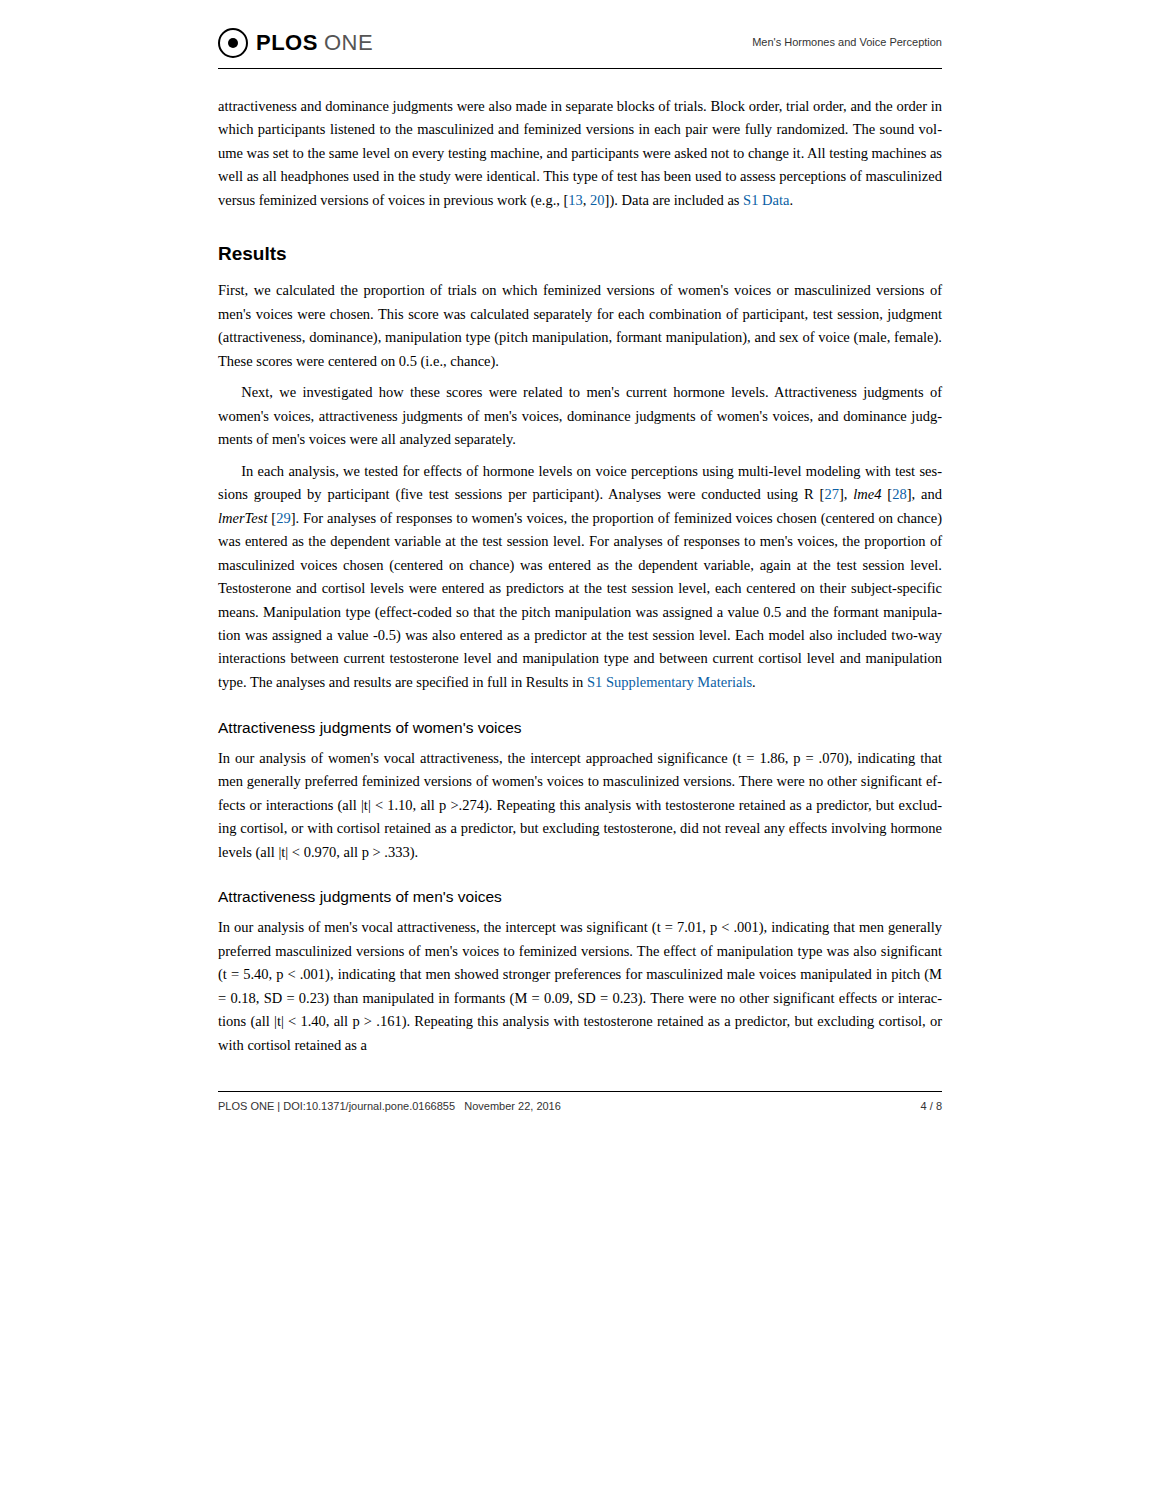PLOS ONE
Men's Hormones and Voice Perception
attractiveness and dominance judgments were also made in separate blocks of trials. Block order, trial order, and the order in which participants listened to the masculinized and feminized versions in each pair were fully randomized. The sound volume was set to the same level on every testing machine, and participants were asked not to change it. All testing machines as well as all headphones used in the study were identical. This type of test has been used to assess perceptions of masculinized versus feminized versions of voices in previous work (e.g., [13, 20]). Data are included as S1 Data.
Results
First, we calculated the proportion of trials on which feminized versions of women's voices or masculinized versions of men's voices were chosen. This score was calculated separately for each combination of participant, test session, judgment (attractiveness, dominance), manipulation type (pitch manipulation, formant manipulation), and sex of voice (male, female). These scores were centered on 0.5 (i.e., chance).
Next, we investigated how these scores were related to men's current hormone levels. Attractiveness judgments of women's voices, attractiveness judgments of men's voices, dominance judgments of women's voices, and dominance judgments of men's voices were all analyzed separately.
In each analysis, we tested for effects of hormone levels on voice perceptions using multi-level modeling with test sessions grouped by participant (five test sessions per participant). Analyses were conducted using R [27], lme4 [28], and lmerTest [29]. For analyses of responses to women's voices, the proportion of feminized voices chosen (centered on chance) was entered as the dependent variable at the test session level. For analyses of responses to men's voices, the proportion of masculinized voices chosen (centered on chance) was entered as the dependent variable, again at the test session level. Testosterone and cortisol levels were entered as predictors at the test session level, each centered on their subject-specific means. Manipulation type (effect-coded so that the pitch manipulation was assigned a value 0.5 and the formant manipulation was assigned a value -0.5) was also entered as a predictor at the test session level. Each model also included two-way interactions between current testosterone level and manipulation type and between current cortisol level and manipulation type. The analyses and results are specified in full in Results in S1 Supplementary Materials.
Attractiveness judgments of women's voices
In our analysis of women's vocal attractiveness, the intercept approached significance (t = 1.86, p = .070), indicating that men generally preferred feminized versions of women's voices to masculinized versions. There were no other significant effects or interactions (all |t| < 1.10, all p >.274). Repeating this analysis with testosterone retained as a predictor, but excluding cortisol, or with cortisol retained as a predictor, but excluding testosterone, did not reveal any effects involving hormone levels (all |t| < 0.970, all p > .333).
Attractiveness judgments of men's voices
In our analysis of men's vocal attractiveness, the intercept was significant (t = 7.01, p < .001), indicating that men generally preferred masculinized versions of men's voices to feminized versions. The effect of manipulation type was also significant (t = 5.40, p < .001), indicating that men showed stronger preferences for masculinized male voices manipulated in pitch (M = 0.18, SD = 0.23) than manipulated in formants (M = 0.09, SD = 0.23). There were no other significant effects or interactions (all |t| < 1.40, all p > .161). Repeating this analysis with testosterone retained as a predictor, but excluding cortisol, or with cortisol retained as a
PLOS ONE | DOI:10.1371/journal.pone.0166855 November 22, 2016
4 / 8